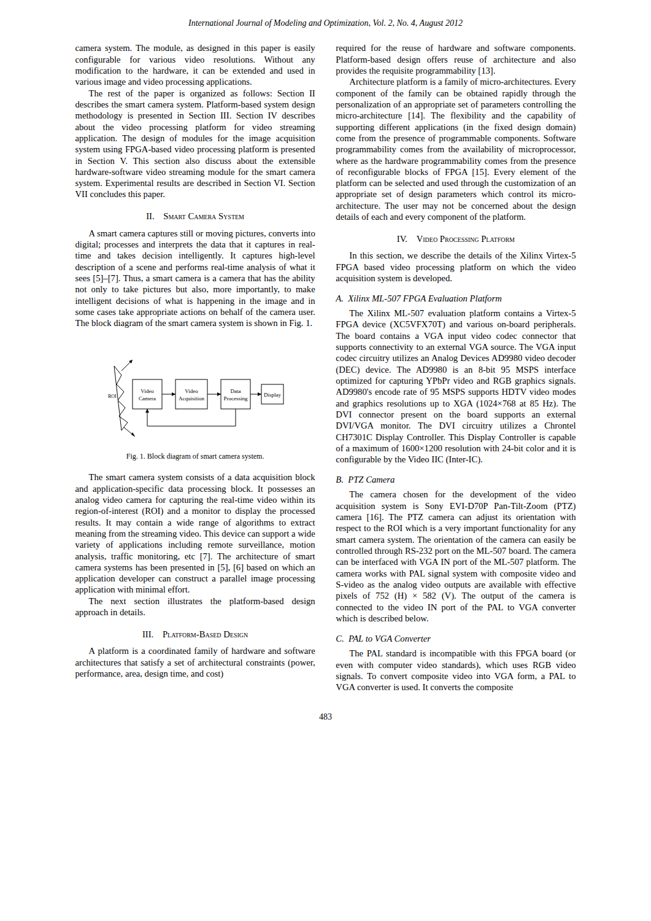International Journal of Modeling and Optimization, Vol. 2, No. 4, August 2012
camera system. The module, as designed in this paper is easily configurable for various video resolutions. Without any modification to the hardware, it can be extended and used in various image and video processing applications.
The rest of the paper is organized as follows: Section II describes the smart camera system. Platform-based system design methodology is presented in Section III. Section IV describes about the video processing platform for video streaming application. The design of modules for the image acquisition system using FPGA-based video processing platform is presented in Section V. This section also discuss about the extensible hardware-software video streaming module for the smart camera system. Experimental results are described in Section VI. Section VII concludes this paper.
II. Smart Camera System
A smart camera captures still or moving pictures, converts into digital; processes and interprets the data that it captures in real-time and takes decision intelligently. It captures high-level description of a scene and performs real-time analysis of what it sees [5]–[7]. Thus, a smart camera is a camera that has the ability not only to take pictures but also, more importantly, to make intelligent decisions of what is happening in the image and in some cases take appropriate actions on behalf of the camera user. The block diagram of the smart camera system is shown in Fig. 1.
ROI Video Camera Video Acquisition Data Processing Display
Fig. 1. Block diagram of smart camera system.
The smart camera system consists of a data acquisition block and application-specific data processing block. It possesses an analog video camera for capturing the real-time video within its region-of-interest (ROI) and a monitor to display the processed results. It may contain a wide range of algorithms to extract meaning from the streaming video. This device can support a wide variety of applications including remote surveillance, motion analysis, traffic monitoring, etc [7]. The architecture of smart camera systems has been presented in [5], [6] based on which an application developer can construct a parallel image processing application with minimal effort.
The next section illustrates the platform-based design approach in details.
III. Platform-Based Design
A platform is a coordinated family of hardware and software architectures that satisfy a set of architectural constraints (power, performance, area, design time, and cost)
required for the reuse of hardware and software components. Platform-based design offers reuse of architecture and also provides the requisite programmability [13].
Architecture platform is a family of micro-architectures. Every component of the family can be obtained rapidly through the personalization of an appropriate set of parameters controlling the micro-architecture [14]. The flexibility and the capability of supporting different applications (in the fixed design domain) come from the presence of programmable components. Software programmability comes from the availability of microprocessor, where as the hardware programmability comes from the presence of reconfigurable blocks of FPGA [15]. Every element of the platform can be selected and used through the customization of an appropriate set of design parameters which control its micro-architecture. The user may not be concerned about the design details of each and every component of the platform.
IV. Video Processing Platform
In this section, we describe the details of the Xilinx Virtex-5 FPGA based video processing platform on which the video acquisition system is developed.
A. Xilinx ML-507 FPGA Evaluation Platform
The Xilinx ML-507 evaluation platform contains a Virtex-5 FPGA device (XC5VFX70T) and various on-board peripherals. The board contains a VGA input video codec connector that supports connectivity to an external VGA source. The VGA input codec circuitry utilizes an Analog Devices AD9980 video decoder (DEC) device. The AD9980 is an 8-bit 95 MSPS interface optimized for capturing YPbPr video and RGB graphics signals. AD9980's encode rate of 95 MSPS supports HDTV video modes and graphics resolutions up to XGA (1024×768 at 85 Hz). The DVI connector present on the board supports an external DVI/VGA monitor. The DVI circuitry utilizes a Chrontel CH7301C Display Controller. This Display Controller is capable of a maximum of 1600×1200 resolution with 24-bit color and it is configurable by the Video IIC (Inter-IC).
B. PTZ Camera
The camera chosen for the development of the video acquisition system is Sony EVI-D70P Pan-Tilt-Zoom (PTZ) camera [16]. The PTZ camera can adjust its orientation with respect to the ROI which is a very important functionality for any smart camera system. The orientation of the camera can easily be controlled through RS-232 port on the ML-507 board. The camera can be interfaced with VGA IN port of the ML-507 platform. The camera works with PAL signal system with composite video and S-video as the analog video outputs are available with effective pixels of 752 (H) × 582 (V). The output of the camera is connected to the video IN port of the PAL to VGA converter which is described below.
C. PAL to VGA Converter
The PAL standard is incompatible with this FPGA board (or even with computer video standards), which uses RGB video signals. To convert composite video into VGA form, a PAL to VGA converter is used. It converts the composite
483